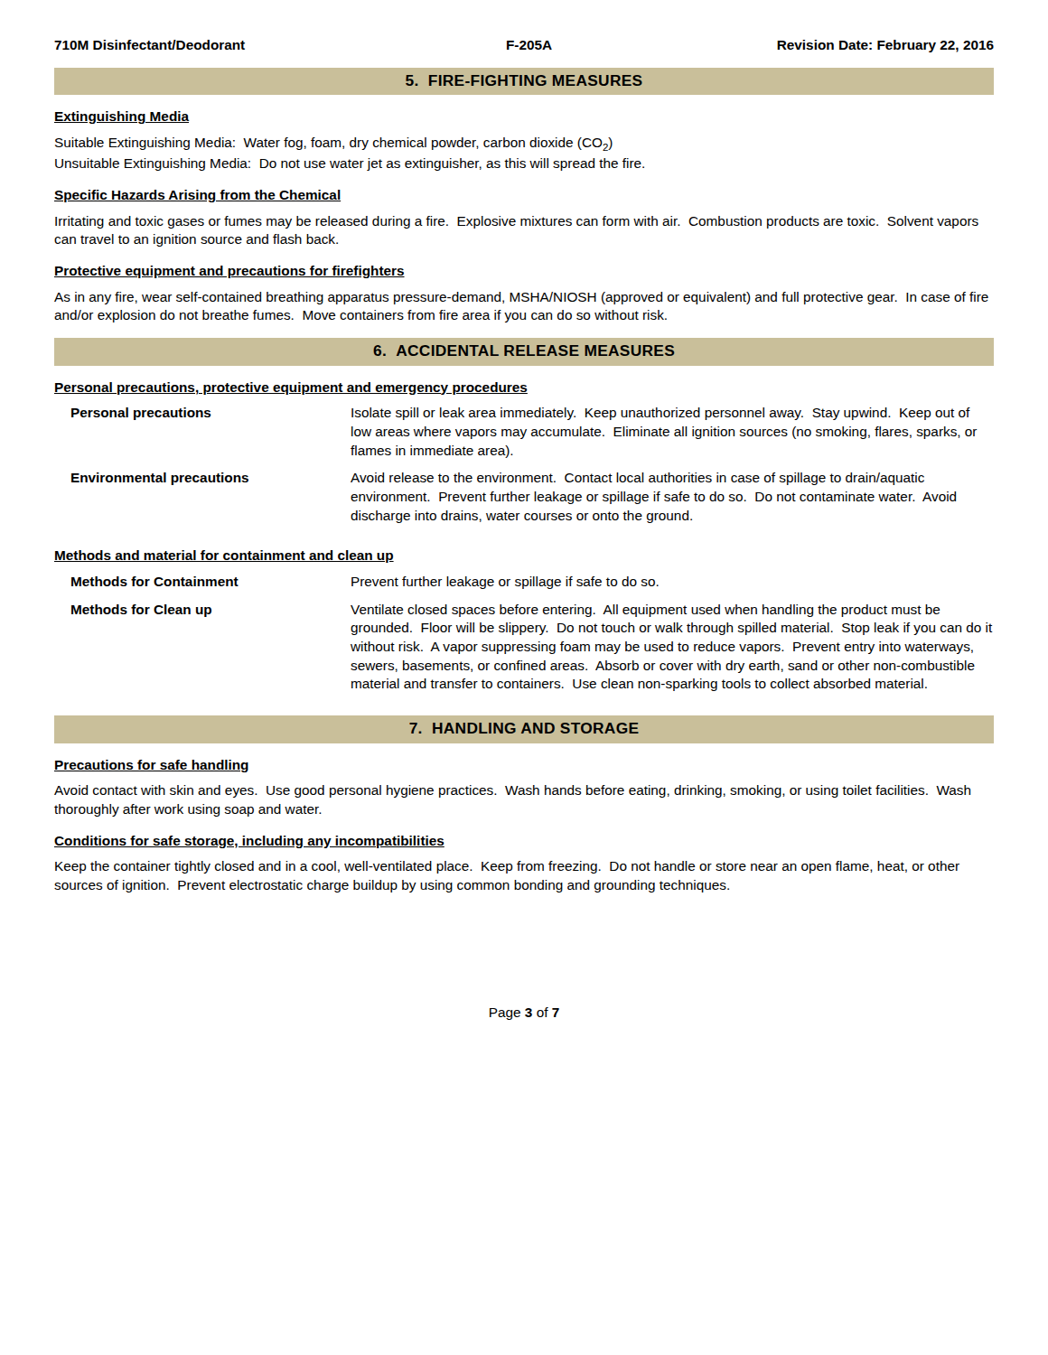710M Disinfectant/Deodorant
F-205A
Revision Date: February 22, 2016
5. FIRE-FIGHTING MEASURES
Extinguishing Media
Suitable Extinguishing Media: Water fog, foam, dry chemical powder, carbon dioxide (CO2)
Unsuitable Extinguishing Media: Do not use water jet as extinguisher, as this will spread the fire.
Specific Hazards Arising from the Chemical
Irritating and toxic gases or fumes may be released during a fire. Explosive mixtures can form with air. Combustion products are toxic. Solvent vapors can travel to an ignition source and flash back.
Protective equipment and precautions for firefighters
As in any fire, wear self-contained breathing apparatus pressure-demand, MSHA/NIOSH (approved or equivalent) and full protective gear. In case of fire and/or explosion do not breathe fumes. Move containers from fire area if you can do so without risk.
6. ACCIDENTAL RELEASE MEASURES
Personal precautions, protective equipment and emergency procedures
| Personal precautions | Isolate spill or leak area immediately. Keep unauthorized personnel away. Stay upwind. Keep out of low areas where vapors may accumulate. Eliminate all ignition sources (no smoking, flares, sparks, or flames in immediate area). |
| Environmental precautions | Avoid release to the environment. Contact local authorities in case of spillage to drain/aquatic environment. Prevent further leakage or spillage if safe to do so. Do not contaminate water. Avoid discharge into drains, water courses or onto the ground. |
Methods and material for containment and clean up
| Methods for Containment | Prevent further leakage or spillage if safe to do so. |
| Methods for Clean up | Ventilate closed spaces before entering. All equipment used when handling the product must be grounded. Floor will be slippery. Do not touch or walk through spilled material. Stop leak if you can do it without risk. A vapor suppressing foam may be used to reduce vapors. Prevent entry into waterways, sewers, basements, or confined areas. Absorb or cover with dry earth, sand or other non-combustible material and transfer to containers. Use clean non-sparking tools to collect absorbed material. |
7. HANDLING AND STORAGE
Precautions for safe handling
Avoid contact with skin and eyes. Use good personal hygiene practices. Wash hands before eating, drinking, smoking, or using toilet facilities. Wash thoroughly after work using soap and water.
Conditions for safe storage, including any incompatibilities
Keep the container tightly closed and in a cool, well-ventilated place. Keep from freezing. Do not handle or store near an open flame, heat, or other sources of ignition. Prevent electrostatic charge buildup by using common bonding and grounding techniques.
Page 3 of 7